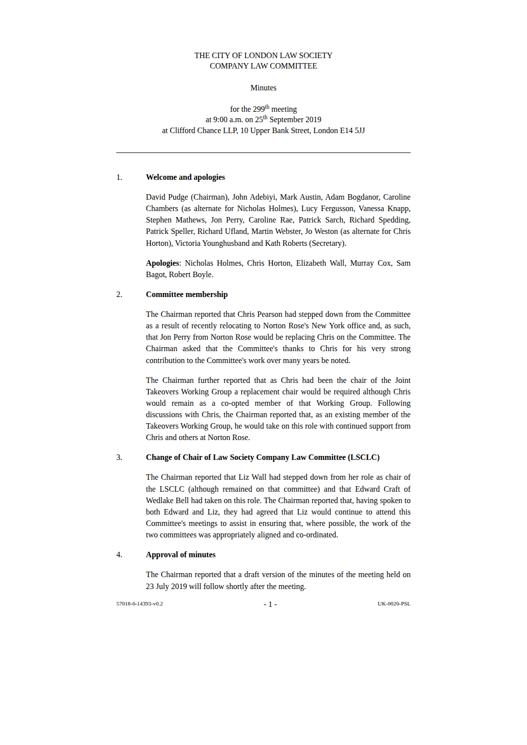THE CITY OF LONDON LAW SOCIETY
COMPANY LAW COMMITTEE
Minutes
for the 299th meeting
at 9:00 a.m. on 25th September 2019
at Clifford Chance LLP, 10 Upper Bank Street, London E14 5JJ
1.
Welcome and apologies
David Pudge (Chairman), John Adebiyi, Mark Austin, Adam Bogdanor, Caroline Chambers (as alternate for Nicholas Holmes), Lucy Fergusson, Vanessa Knapp, Stephen Mathews, Jon Perry, Caroline Rae, Patrick Sarch, Richard Spedding, Patrick Speller, Richard Ufland, Martin Webster, Jo Weston (as alternate for Chris Horton), Victoria Younghusband and Kath Roberts (Secretary).
Apologies: Nicholas Holmes, Chris Horton, Elizabeth Wall, Murray Cox, Sam Bagot, Robert Boyle.
2.
Committee membership
The Chairman reported that Chris Pearson had stepped down from the Committee as a result of recently relocating to Norton Rose's New York office and, as such, that Jon Perry from Norton Rose would be replacing Chris on the Committee. The Chairman asked that the Committee's thanks to Chris for his very strong contribution to the Committee's work over many years be noted.
The Chairman further reported that as Chris had been the chair of the Joint Takeovers Working Group a replacement chair would be required although Chris would remain as a co-opted member of that Working Group. Following discussions with Chris, the Chairman reported that, as an existing member of the Takeovers Working Group, he would take on this role with continued support from Chris and others at Norton Rose.
3.
Change of Chair of Law Society Company Law Committee (LSCLC)
The Chairman reported that Liz Wall had stepped down from her role as chair of the LSCLC (although remained on that committee) and that Edward Craft of Wedlake Bell had taken on this role. The Chairman reported that, having spoken to both Edward and Liz, they had agreed that Liz would continue to attend this Committee's meetings to assist in ensuring that, where possible, the work of the two committees was appropriately aligned and co-ordinated.
4.
Approval of minutes
The Chairman reported that a draft version of the minutes of the meeting held on 23 July 2019 will follow shortly after the meeting.
57018-6-14393-v0.2
- 1 -
UK-0020-PSL